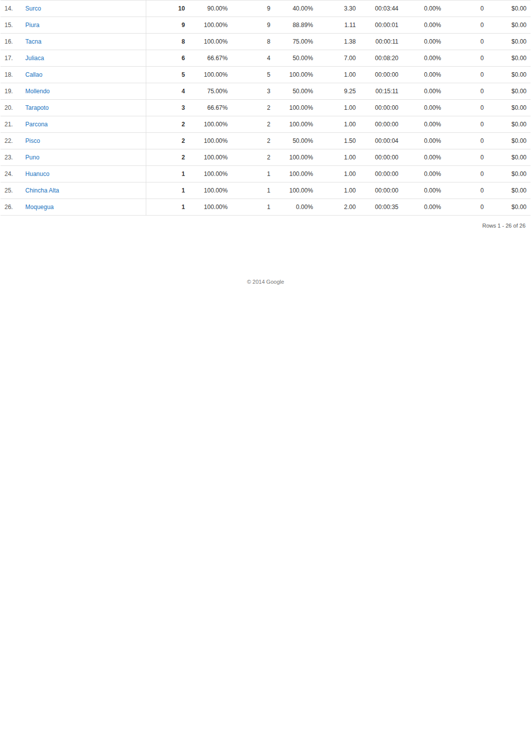| 14. | Surco | 10 | 90.00% | 9 | 40.00% | 3.30 | 00:03:44 | 0.00% | 0 | $0.00 |
| 15. | Piura | 9 | 100.00% | 9 | 88.89% | 1.11 | 00:00:01 | 0.00% | 0 | $0.00 |
| 16. | Tacna | 8 | 100.00% | 8 | 75.00% | 1.38 | 00:00:11 | 0.00% | 0 | $0.00 |
| 17. | Juliaca | 6 | 66.67% | 4 | 50.00% | 7.00 | 00:08:20 | 0.00% | 0 | $0.00 |
| 18. | Callao | 5 | 100.00% | 5 | 100.00% | 1.00 | 00:00:00 | 0.00% | 0 | $0.00 |
| 19. | Mollendo | 4 | 75.00% | 3 | 50.00% | 9.25 | 00:15:11 | 0.00% | 0 | $0.00 |
| 20. | Tarapoto | 3 | 66.67% | 2 | 100.00% | 1.00 | 00:00:00 | 0.00% | 0 | $0.00 |
| 21. | Parcona | 2 | 100.00% | 2 | 100.00% | 1.00 | 00:00:00 | 0.00% | 0 | $0.00 |
| 22. | Pisco | 2 | 100.00% | 2 | 50.00% | 1.50 | 00:00:04 | 0.00% | 0 | $0.00 |
| 23. | Puno | 2 | 100.00% | 2 | 100.00% | 1.00 | 00:00:00 | 0.00% | 0 | $0.00 |
| 24. | Huanuco | 1 | 100.00% | 1 | 100.00% | 1.00 | 00:00:00 | 0.00% | 0 | $0.00 |
| 25. | Chincha Alta | 1 | 100.00% | 1 | 100.00% | 1.00 | 00:00:00 | 0.00% | 0 | $0.00 |
| 26. | Moquegua | 1 | 100.00% | 1 | 0.00% | 2.00 | 00:00:35 | 0.00% | 0 | $0.00 |
Rows 1 - 26 of 26
© 2014 Google